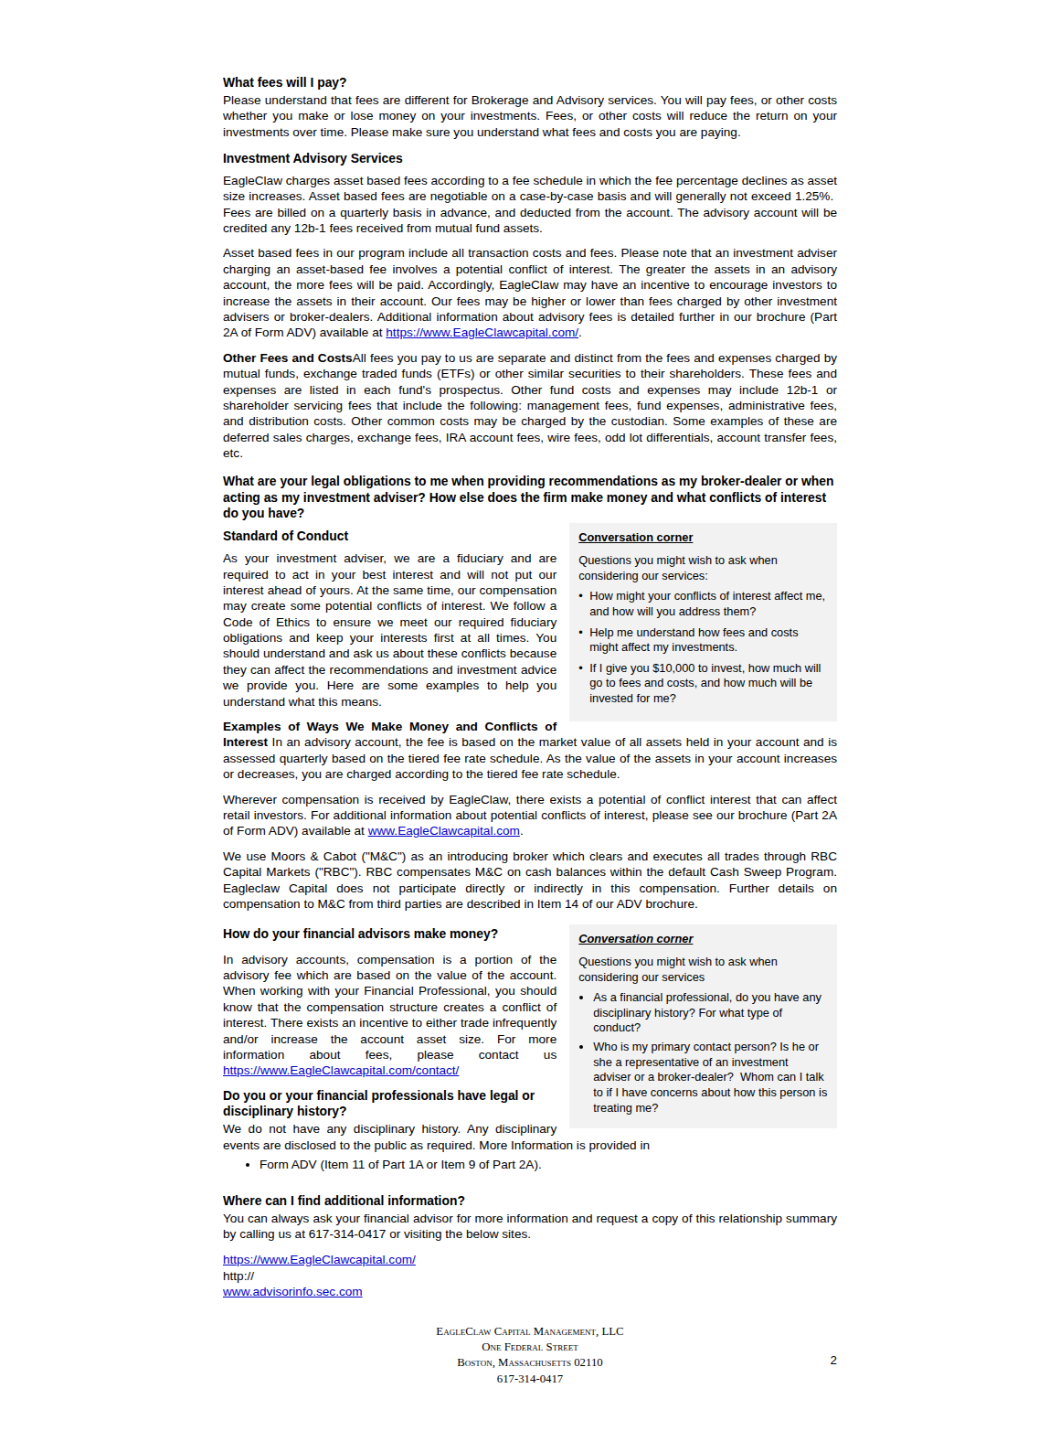What fees will I pay?
Please understand that fees are different for Brokerage and Advisory services. You will pay fees, or other costs whether you make or lose money on your investments. Fees, or other costs will reduce the return on your investments over time. Please make sure you understand what fees and costs you are paying.
Investment Advisory Services
EagleClaw charges asset based fees according to a fee schedule in which the fee percentage declines as asset size increases. Asset based fees are negotiable on a case-by-case basis and will generally not exceed 1.25%. Fees are billed on a quarterly basis in advance, and deducted from the account. The advisory account will be credited any 12b-1 fees received from mutual fund assets.
Asset based fees in our program include all transaction costs and fees. Please note that an investment adviser charging an asset-based fee involves a potential conflict of interest. The greater the assets in an advisory account, the more fees will be paid. Accordingly, EagleClaw may have an incentive to encourage investors to increase the assets in their account. Our fees may be higher or lower than fees charged by other investment advisers or broker-dealers. Additional information about advisory fees is detailed further in our brochure (Part 2A of Form ADV) available at https://www.EagleClawcapital.com/.
Other Fees and Costs All fees you pay to us are separate and distinct from the fees and expenses charged by mutual funds, exchange traded funds (ETFs) or other similar securities to their shareholders. These fees and expenses are listed in each fund's prospectus. Other fund costs and expenses may include 12b-1 or shareholder servicing fees that include the following: management fees, fund expenses, administrative fees, and distribution costs. Other common costs may be charged by the custodian. Some examples of these are deferred sales charges, exchange fees, IRA account fees, wire fees, odd lot differentials, account transfer fees, etc.
What are your legal obligations to me when providing recommendations as my broker-dealer or when acting as my investment adviser? How else does the firm make money and what conflicts of interest do you have?
Conversation corner
Questions you might wish to ask when considering our services:
How might your conflicts of interest affect me, and how will you address them?
Help me understand how fees and costs might affect my investments.
If I give you $10,000 to invest, how much will go to fees and costs, and how much will be invested for me?
Standard of Conduct
As your investment adviser, we are a fiduciary and are required to act in your best interest and will not put our interest ahead of yours. At the same time, our compensation may create some potential conflicts of interest. We follow a Code of Ethics to ensure we meet our required fiduciary obligations and keep your interests first at all times. You should understand and ask us about these conflicts because they can affect the recommendations and investment advice we provide you. Here are some examples to help you understand what this means.
Examples of Ways We Make Money and Conflicts of Interest In an advisory account, the fee is based on the market value of all assets held in your account and is assessed quarterly based on the tiered fee rate schedule. As the value of the assets in your account increases or decreases, you are charged according to the tiered fee rate schedule.
Wherever compensation is received by EagleClaw, there exists a potential of conflict interest that can affect retail investors. For additional information about potential conflicts of interest, please see our brochure (Part 2A of Form ADV) available at www.EagleClawcapital.com.
We use Moors & Cabot ("M&C") as an introducing broker which clears and executes all trades through RBC Capital Markets ("RBC"). RBC compensates M&C on cash balances within the default Cash Sweep Program. Eagleclaw Capital does not participate directly or indirectly in this compensation. Further details on compensation to M&C from third parties are described in Item 14 of our ADV brochure.
Conversation corner
Questions you might wish to ask when considering our services
As a financial professional, do you have any disciplinary history? For what type of conduct?
Who is my primary contact person? Is he or she a representative of an investment adviser or a broker-dealer? Whom can I talk to if I have concerns about how this person is treating me?
How do your financial advisors make money?
In advisory accounts, compensation is a portion of the advisory fee which are based on the value of the account. When working with your Financial Professional, you should know that the compensation structure creates a conflict of interest. There exists an incentive to either trade infrequently and/or increase the account asset size. For more information about fees, please contact us https://www.EagleClawcapital.com/contact/
Do you or your financial professionals have legal or disciplinary history?
We do not have any disciplinary history. Any disciplinary events are disclosed to the public as required. More Information is provided in
Form ADV (Item 11 of Part 1A or Item 9 of Part 2A).
Where can I find additional information?
You can always ask your financial advisor for more information and request a copy of this relationship summary by calling us at 617-314-0417 or visiting the below sites.
https://www.EagleClawcapital.com/ http://www.advisorinfo.sec.com
EagleClaw Capital Management, LLC
One Federal Street
Boston, Massachusetts 02110
617-314-0417
2